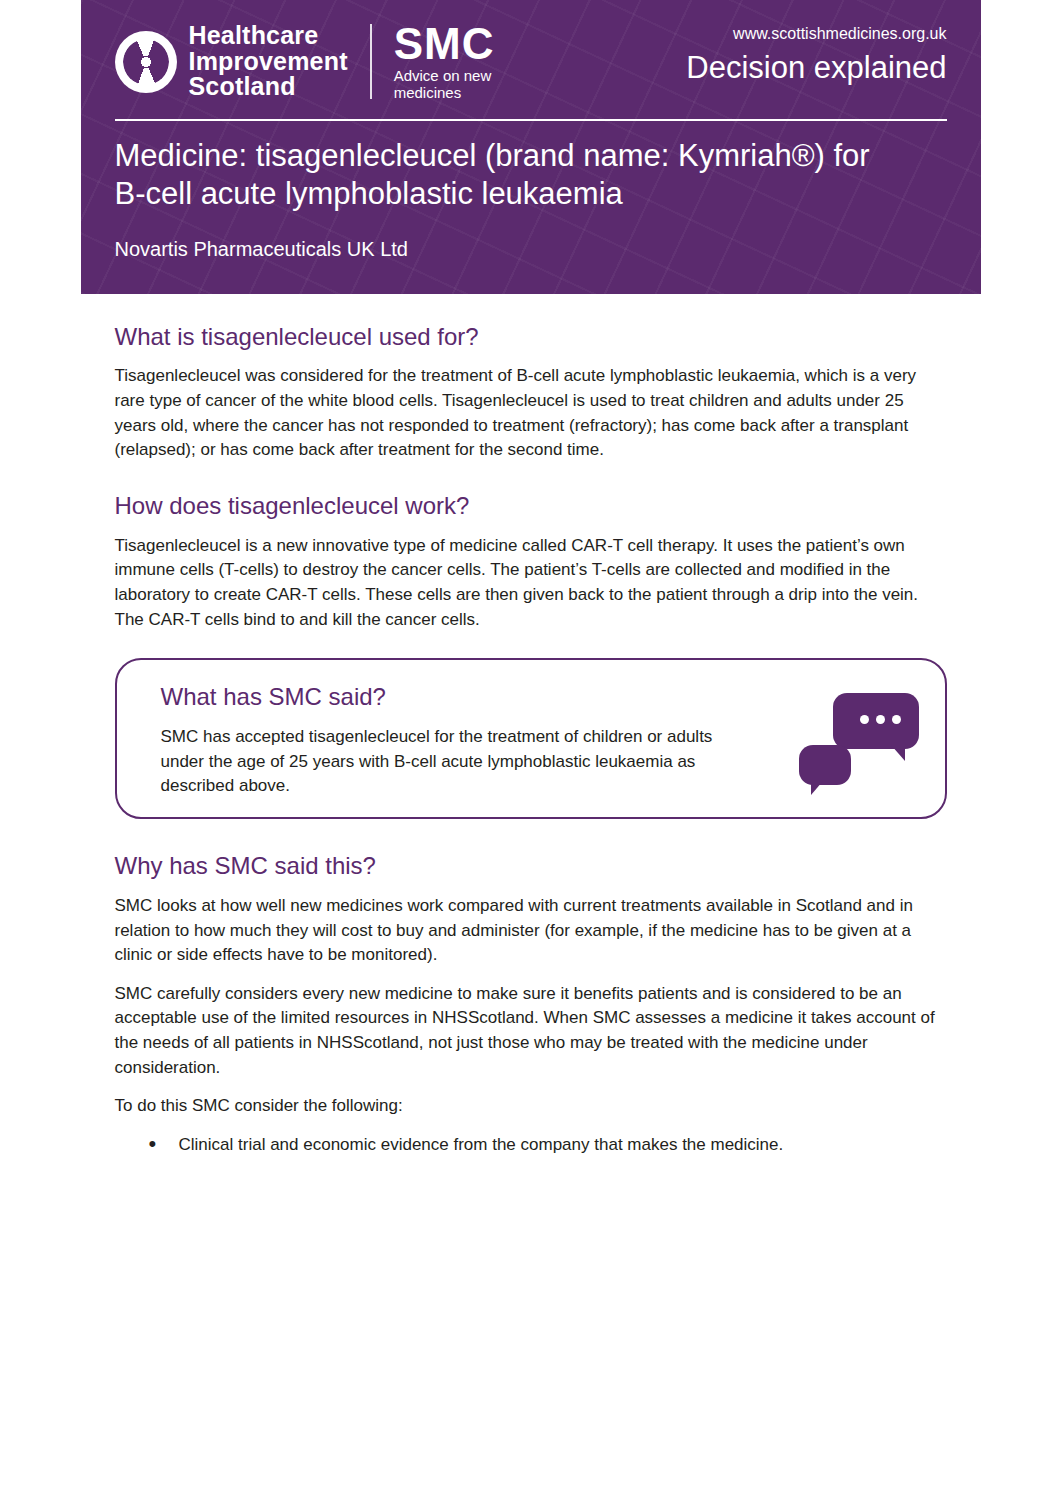Healthcare
Improvement
Scotland
SMC Advice on new
medicines
www.scottishmedicines.org.uk
Decision explained
Medicine: tisagenlecleucel (brand name: Kymriah®) for B-cell acute lymphoblastic leukaemia
Novartis Pharmaceuticals UK Ltd
What is tisagenlecleucel used for?
Tisagenlecleucel was considered for the treatment of B-cell acute lymphoblastic leukaemia, which is a very rare type of cancer of the white blood cells. Tisagenlecleucel is used to treat children and adults under 25 years old, where the cancer has not responded to treatment (refractory); has come back after a transplant (relapsed); or has come back after treatment for the second time.
How does tisagenlecleucel work?
Tisagenlecleucel is a new innovative type of medicine called CAR-T cell therapy. It uses the patient’s own immune cells (T-cells) to destroy the cancer cells. The patient’s T-cells are collected and modified in the laboratory to create CAR-T cells. These cells are then given back to the patient through a drip into the vein. The CAR-T cells bind to and kill the cancer cells.
What has SMC said?
SMC has accepted tisagenlecleucel for the treatment of children or adults under the age of 25 years with B-cell acute lymphoblastic leukaemia as described above.
Why has SMC said this?
SMC looks at how well new medicines work compared with current treatments available in Scotland and in relation to how much they will cost to buy and administer (for example, if the medicine has to be given at a clinic or side effects have to be monitored).
SMC carefully considers every new medicine to make sure it benefits patients and is considered to be an acceptable use of the limited resources in NHSScotland. When SMC assesses a medicine it takes account of the needs of all patients in NHSScotland, not just those who may be treated with the medicine under consideration.
To do this SMC consider the following:
Clinical trial and economic evidence from the company that makes the medicine.